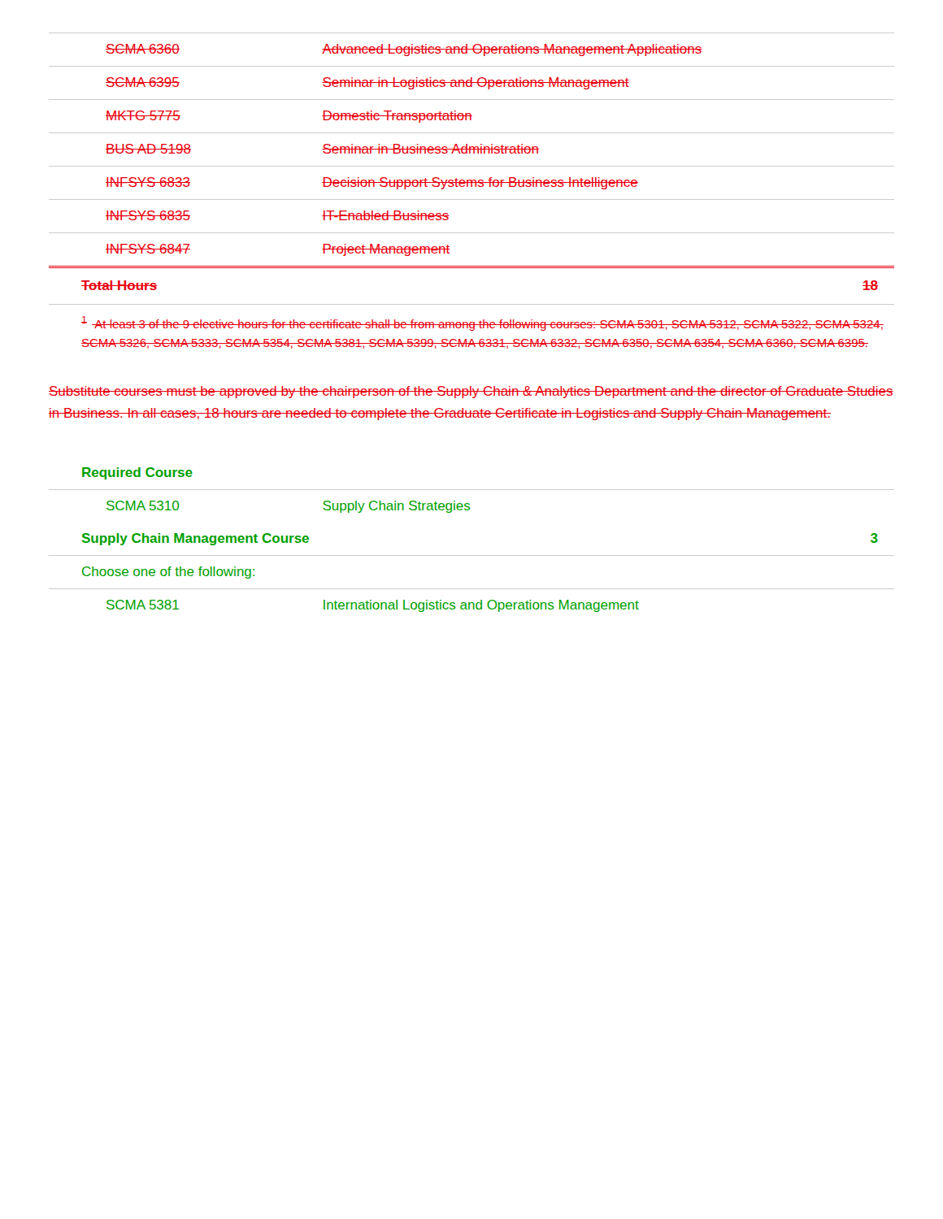| SCMA 6360 | Advanced Logistics and Operations Management Applications | |
| SCMA 6395 | Seminar in Logistics and Operations Management | |
| MKTG 5775 | Domestic Transportation | |
| BUS AD 5198 | Seminar in Business Administration | |
| INFSYS 6833 | Decision Support Systems for Business Intelligence | |
| INFSYS 6835 | IT-Enabled Business | |
| INFSYS 6847 | Project Management | |
| Total Hours | 18 |
1 At least 3 of the 9 elective hours for the certificate shall be from among the following courses: SCMA 5301, SCMA 5312, SCMA 5322, SCMA 5324, SCMA 5326, SCMA 5333, SCMA 5354, SCMA 5381, SCMA 5399, SCMA 6331, SCMA 6332, SCMA 6350, SCMA 6354, SCMA 6360, SCMA 6395.
Substitute courses must be approved by the chairperson of the Supply Chain & Analytics Department and the director of Graduate Studies in Business. In all cases, 18 hours are needed to complete the Graduate Certificate in Logistics and Supply Chain Management.
| Required Course |
| SCMA 5310 | Supply Chain Strategies | |
| Supply Chain Management Course | 3 |
| Choose one of the following: |
| SCMA 5381 | International Logistics and Operations Management | |